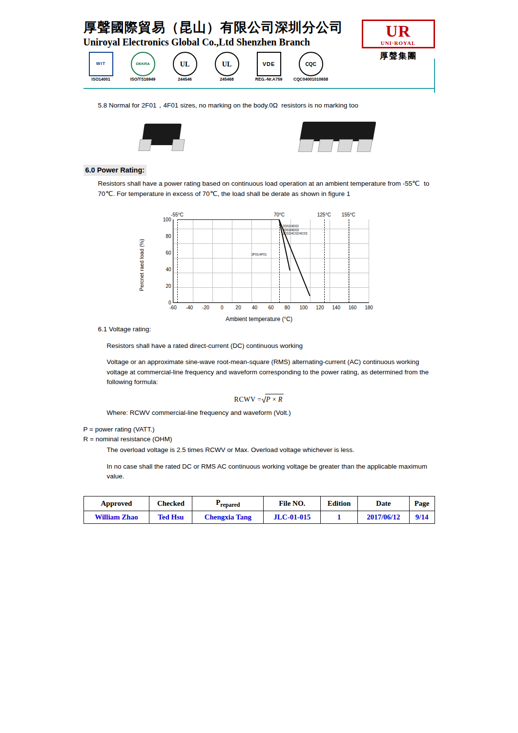厚聲國際貿易（昆山）有限公司深圳分公司
Uniroyal Electronics Global Co.,Ltd Shenzhen Branch
UR UNI·ROYAL
厚聲集團
WIT
ISO14001
DEKRA
ISO/TS16949
UL
244546
UL
245468
VDE
REG.-Nr.A759
CQC
CQC04001010658
5.8 Normal for 2F01，4F01 sizes, no marking on the body.0Ω resistors is no marking too
6.0 Power Rating:
Resistors shall have a power rating based on continuous load operation at an ambient temperature from -55℃ to 70℃. For temperature in excess of 70℃, the load shall be derate as shown in figure 1
Percnet raed load (%)
Ambient temperature (°C)
100 80 60 40 20 0 -60 -40 -20 0 20 40 60 80 100 120 140 160 180 -55°C 70°C 125°C 155°C
2D02/4D02
2D03/4D03
2C02/4C02/4C03
2F01/4F01
6.1 Voltage rating:
Resistors shall have a rated direct-current (DC) continuous working
Voltage or an approximate sine-wave root-mean-square (RMS) alternating-current (AC) continuous working voltage at commercial-line frequency and waveform corresponding to the power rating, as determined from the following formula:
RCWV =√P × R
Where: RCWV commercial-line frequency and waveform (Volt.)
P = power rating (VATT.)
R = nominal resistance (OHM)
The overload voltage is 2.5 times RCWV or Max. Overload voltage whichever is less.
In no case shall the rated DC or RMS AC continuous working voltage be greater than the applicable maximum value.
| Approved | Checked | P repared | File NO. | Edition | Date | Page |
| --- | --- | --- | --- | --- | --- | --- |
| William Zhao | Ted Hsu | Chengxia Tang | JLC-01-015 | 1 | 2017/06/12 | 9/14 |